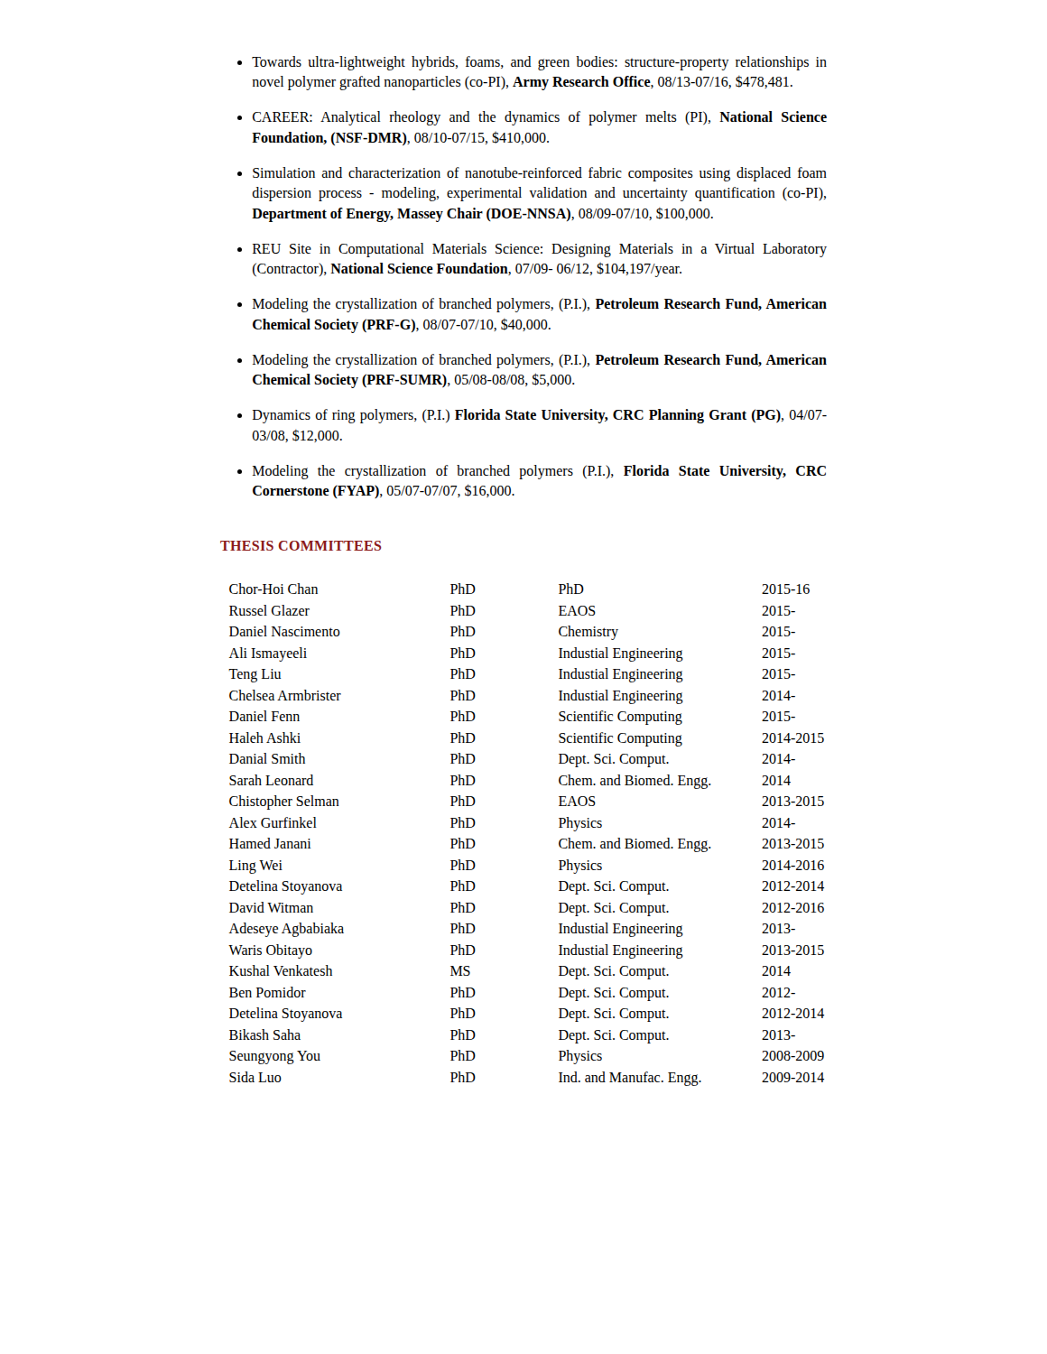Towards ultra-lightweight hybrids, foams, and green bodies: structure-property relationships in novel polymer grafted nanoparticles (co-PI), Army Research Office, 08/13-07/16, $478,481.
CAREER: Analytical rheology and the dynamics of polymer melts (PI), National Science Foundation, (NSF-DMR), 08/10-07/15, $410,000.
Simulation and characterization of nanotube-reinforced fabric composites using displaced foam dispersion process - modeling, experimental validation and uncertainty quantification (co-PI), Department of Energy, Massey Chair (DOE-NNSA), 08/09-07/10, $100,000.
REU Site in Computational Materials Science: Designing Materials in a Virtual Laboratory (Contractor), National Science Foundation, 07/09- 06/12, $104,197/year.
Modeling the crystallization of branched polymers, (P.I.), Petroleum Research Fund, American Chemical Society (PRF-G), 08/07-07/10, $40,000.
Modeling the crystallization of branched polymers, (P.I.), Petroleum Research Fund, American Chemical Society (PRF-SUMR), 05/08-08/08, $5,000.
Dynamics of ring polymers, (P.I.) Florida State University, CRC Planning Grant (PG), 04/07-03/08, $12,000.
Modeling the crystallization of branched polymers (P.I.), Florida State University, CRC Cornerstone (FYAP), 05/07-07/07, $16,000.
THESIS COMMITTEES
| Chor-Hoi Chan | PhD | PhD | 2015-16 |
| Russel Glazer | PhD | EAOS | 2015- |
| Daniel Nascimento | PhD | Chemistry | 2015- |
| Ali Ismayeeli | PhD | Industial Engineering | 2015- |
| Teng Liu | PhD | Industial Engineering | 2015- |
| Chelsea Armbrister | PhD | Industial Engineering | 2014- |
| Daniel Fenn | PhD | Scientific Computing | 2015- |
| Haleh Ashki | PhD | Scientific Computing | 2014-2015 |
| Danial Smith | PhD | Dept. Sci. Comput. | 2014- |
| Sarah Leonard | PhD | Chem. and Biomed. Engg. | 2014 |
| Chistopher Selman | PhD | EAOS | 2013-2015 |
| Alex Gurfinkel | PhD | Physics | 2014- |
| Hamed Janani | PhD | Chem. and Biomed. Engg. | 2013-2015 |
| Ling Wei | PhD | Physics | 2014-2016 |
| Detelina Stoyanova | PhD | Dept. Sci. Comput. | 2012-2014 |
| David Witman | PhD | Dept. Sci. Comput. | 2012-2016 |
| Adeseye Agbabiaka | PhD | Industial Engineering | 2013- |
| Waris Obitayo | PhD | Industial Engineering | 2013-2015 |
| Kushal Venkatesh | MS | Dept. Sci. Comput. | 2014 |
| Ben Pomidor | PhD | Dept. Sci. Comput. | 2012- |
| Detelina Stoyanova | PhD | Dept. Sci. Comput. | 2012-2014 |
| Bikash Saha | PhD | Dept. Sci. Comput. | 2013- |
| Seungyong You | PhD | Physics | 2008-2009 |
| Sida Luo | PhD | Ind. and Manufac. Engg. | 2009-2014 |